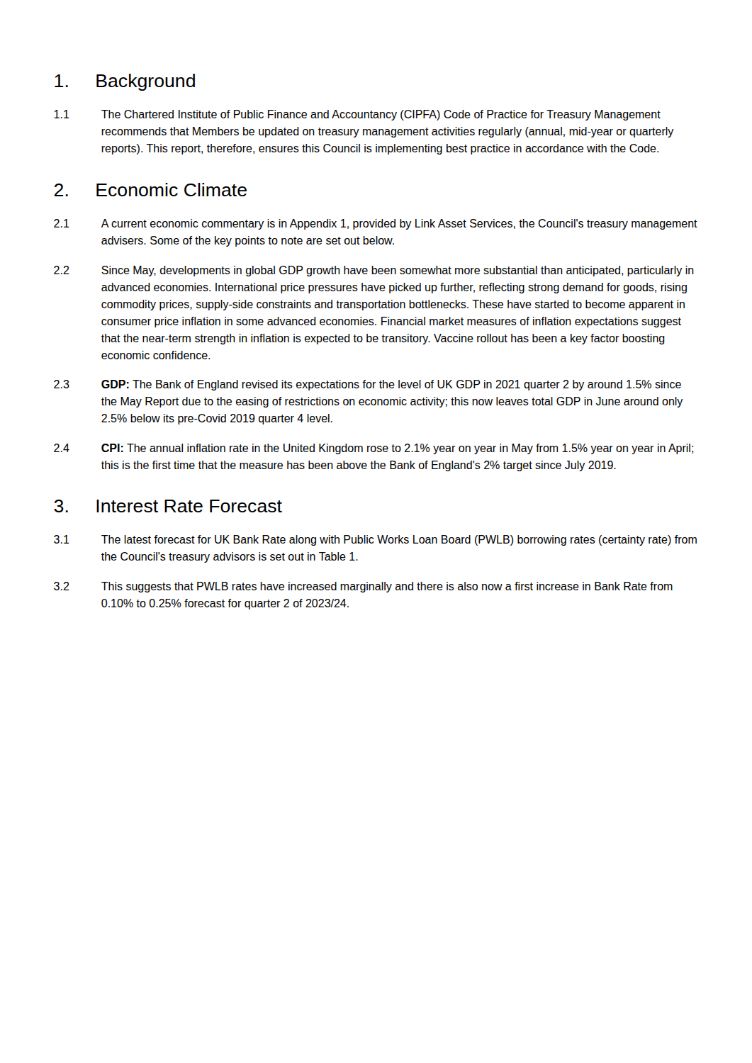1. Background
1.1
The Chartered Institute of Public Finance and Accountancy (CIPFA) Code of Practice for Treasury Management recommends that Members be updated on treasury management activities regularly (annual, mid-year or quarterly reports). This report, therefore, ensures this Council is implementing best practice in accordance with the Code.
2. Economic Climate
2.1
A current economic commentary is in Appendix 1, provided by Link Asset Services, the Council's treasury management advisers. Some of the key points to note are set out below.
2.2
Since May, developments in global GDP growth have been somewhat more substantial than anticipated, particularly in advanced economies. International price pressures have picked up further, reflecting strong demand for goods, rising commodity prices, supply-side constraints and transportation bottlenecks. These have started to become apparent in consumer price inflation in some advanced economies. Financial market measures of inflation expectations suggest that the near-term strength in inflation is expected to be transitory. Vaccine rollout has been a key factor boosting economic confidence.
2.3
GDP: The Bank of England revised its expectations for the level of UK GDP in 2021 quarter 2 by around 1.5% since the May Report due to the easing of restrictions on economic activity; this now leaves total GDP in June around only 2.5% below its pre-Covid 2019 quarter 4 level.
2.4
CPI: The annual inflation rate in the United Kingdom rose to 2.1% year on year in May from 1.5% year on year in April; this is the first time that the measure has been above the Bank of England's 2% target since July 2019.
3. Interest Rate Forecast
3.1
The latest forecast for UK Bank Rate along with Public Works Loan Board (PWLB) borrowing rates (certainty rate) from the Council's treasury advisors is set out in Table 1.
3.2
This suggests that PWLB rates have increased marginally and there is also now a first increase in Bank Rate from 0.10% to 0.25% forecast for quarter 2 of 2023/24.